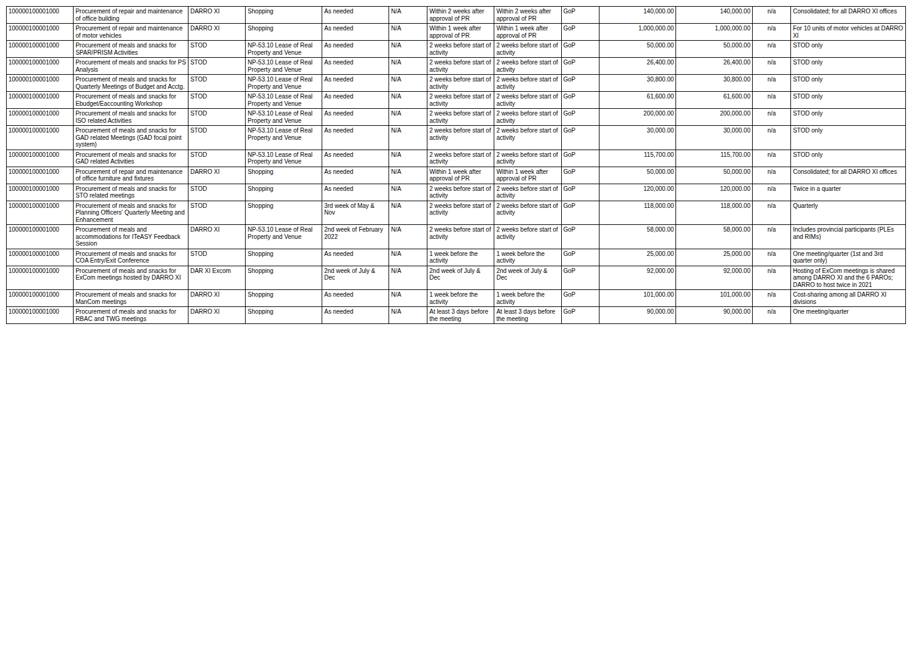| 100000100001000 | Procurement of repair and maintenance of office building | DARRO XI | Shopping | As needed | N/A | Within 2 weeks after approval of PR | Within 2 weeks after approval of PR | GoP | 140,000.00 | 140,000.00 | n/a | Consolidated; for all DARRO XI offices |
| 100000100001000 | Procurement of repair and maintenance of motor vehicles | DARRO XI | Shopping | As needed | N/A | Within 1 week after approval of PR | Within 1 week after approval of PR | GoP | 1,000,000.00 | 1,000,000.00 | n/a | For 10 units of motor vehicles at DARRO XI |
| 100000100001000 | Procurement of meals and snacks for SPAR/PRISM Activities | STOD | NP-53.10 Lease of Real Property and Venue | As needed | N/A | 2 weeks before start of activity | 2 weeks before start of activity | GoP | 50,000.00 | 50,000.00 | n/a | STOD only |
| 100000100001000 | Procurement of meals and snacks for PS Analysis | STOD | NP-53.10 Lease of Real Property and Venue | As needed | N/A | 2 weeks before start of activity | 2 weeks before start of activity | GoP | 26,400.00 | 26,400.00 | n/a | STOD only |
| 100000100001000 | Procurement of meals and snacks for Quarterly Meetings of Budget and Acctg. | STOD | NP-53.10 Lease of Real Property and Venue | As needed | N/A | 2 weeks before start of activity | 2 weeks before start of activity | GoP | 30,800.00 | 30,800.00 | n/a | STOD only |
| 100000100001000 | Procurement of meals and snacks for Ebudget/Eaccounting Workshop | STOD | NP-53.10 Lease of Real Property and Venue | As needed | N/A | 2 weeks before start of activity | 2 weeks before start of activity | GoP | 61,600.00 | 61,600.00 | n/a | STOD only |
| 100000100001000 | Procurement of meals and snacks for ISO related Activities | STOD | NP-53.10 Lease of Real Property and Venue | As needed | N/A | 2 weeks before start of activity | 2 weeks before start of activity | GoP | 200,000.00 | 200,000.00 | n/a | STOD only |
| 100000100001000 | Procurement of meals and snacks for GAD related Meetings (GAD focal point system) | STOD | NP-53.10 Lease of Real Property and Venue | As needed | N/A | 2 weeks before start of activity | 2 weeks before start of activity | GoP | 30,000.00 | 30,000.00 | n/a | STOD only |
| 100000100001000 | Procurement of meals and snacks for GAD related Activities | STOD | NP-53.10 Lease of Real Property and Venue | As needed | N/A | 2 weeks before start of activity | 2 weeks before start of activity | GoP | 115,700.00 | 115,700.00 | n/a | STOD only |
| 100000100001000 | Procurement of repair and maintenance of office furniture and fixtures | DARRO XI | Shopping | As needed | N/A | Within 1 week after approval of PR | Within 1 week after approval of PR | GoP | 50,000.00 | 50,000.00 | n/a | Consolidated; for all DARRO XI offices |
| 100000100001000 | Procurement of meals and snacks for STO related meetings | STOD | Shopping | As needed | N/A | 2 weeks before start of activity | 2 weeks before start of activity | GoP | 120,000.00 | 120,000.00 | n/a | Twice in a quarter |
| 100000100001000 | Procurement of meals and snacks for Planning Officers' Quarterly Meeting and Enhancement | STOD | Shopping | 3rd week of May & Nov | N/A | 2 weeks before start of activity | 2 weeks before start of activity | GoP | 118,000.00 | 118,000.00 | n/a | Quarterly |
| 100000100001000 | Procurement of meals and accommodations for ITeASY Feedback Session | DARRO XI | NP-53.10 Lease of Real Property and Venue | 2nd week of February 2022 | N/A | 2 weeks before start of activity | 2 weeks before start of activity | GoP | 58,000.00 | 58,000.00 | n/a | Includes provincial participants (PLEs and RIMs) |
| 100000100001000 | Procurement of meals and snacks for COA Entry/Exit Conference | STOD | Shopping | As needed | N/A | 1 week before the activity | 1 week before the activity | GoP | 25,000.00 | 25,000.00 | n/a | One meeting/quarter (1st and 3rd quarter only) |
| 100000100001000 | Procurement of meals and snacks for ExCom meetings hosted by DARRO XI | DAR XI Excom | Shopping | 2nd week of July & Dec | N/A | 2nd week of July & Dec | 2nd week of July & Dec | GoP | 92,000.00 | 92,000.00 | n/a | Hosting of ExCom meetings is shared among DARRO XI and the 6 PAROs; DARRO to host twice in 2021 |
| 100000100001000 | Procurement of meals and snacks for ManCom meetings | DARRO XI | Shopping | As needed | N/A | 1 week before the activity | 1 week before the activity | GoP | 101,000.00 | 101,000.00 | n/a | Cost-sharing among all DARRO XI divisions |
| 100000100001000 | Procurement of meals and snacks for RBAC and TWG meetings | DARRO XI | Shopping | As needed | N/A | At least 3 days before the meeting | At least 3 days before the meeting | GoP | 90,000.00 | 90,000.00 | n/a | One meeting/quarter |